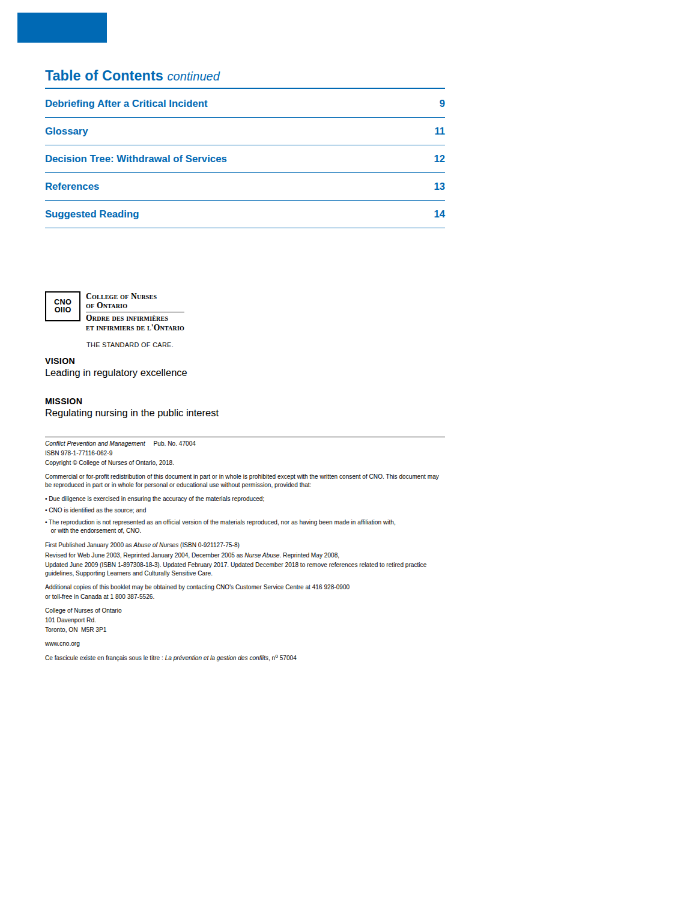Table of Contents continued
| Debriefing After a Critical Incident | 9 |
| Glossary | 11 |
| Decision Tree: Withdrawal of Services | 12 |
| References | 13 |
| Suggested Reading | 14 |
CNO
OIIO
College of Nurses
of Ontario
Ordre des infirmières
et infirmiers de l'Ontario
THE STANDARD OF CARE.
VISION
Leading in regulatory excellence
MISSION
Regulating nursing in the public interest
Conflict Prevention and Management Pub. No. 47004
ISBN 978-1-77116-062-9
Copyright © College of Nurses of Ontario, 2018.
Commercial or for-profit redistribution of this document in part or in whole is prohibited except with the written consent of CNO. This document may be reproduced in part or in whole for personal or educational use without permission, provided that:
• Due diligence is exercised in ensuring the accuracy of the materials reproduced;
• CNO is identified as the source; and
• The reproduction is not represented as an official version of the materials reproduced, nor as having been made in affiliation with,
or with the endorsement of, CNO.
First Published January 2000 as Abuse of Nurses (ISBN 0-921127-75-8)
Revised for Web June 2003, Reprinted January 2004, December 2005 as Nurse Abuse. Reprinted May 2008,
Updated June 2009 (ISBN 1-897308-18-3). Updated February 2017. Updated December 2018 to remove references related to retired practice guidelines, Supporting Learners and Culturally Sensitive Care.
Additional copies of this booklet may be obtained by contacting CNO's Customer Service Centre at 416 928-0900
or toll-free in Canada at 1 800 387-5526.
College of Nurses of Ontario
101 Davenport Rd.
Toronto, ON M5R 3P1
www.cno.org
Ce fascicule existe en français sous le titre : La prévention et la gestion des conflits, no 57004